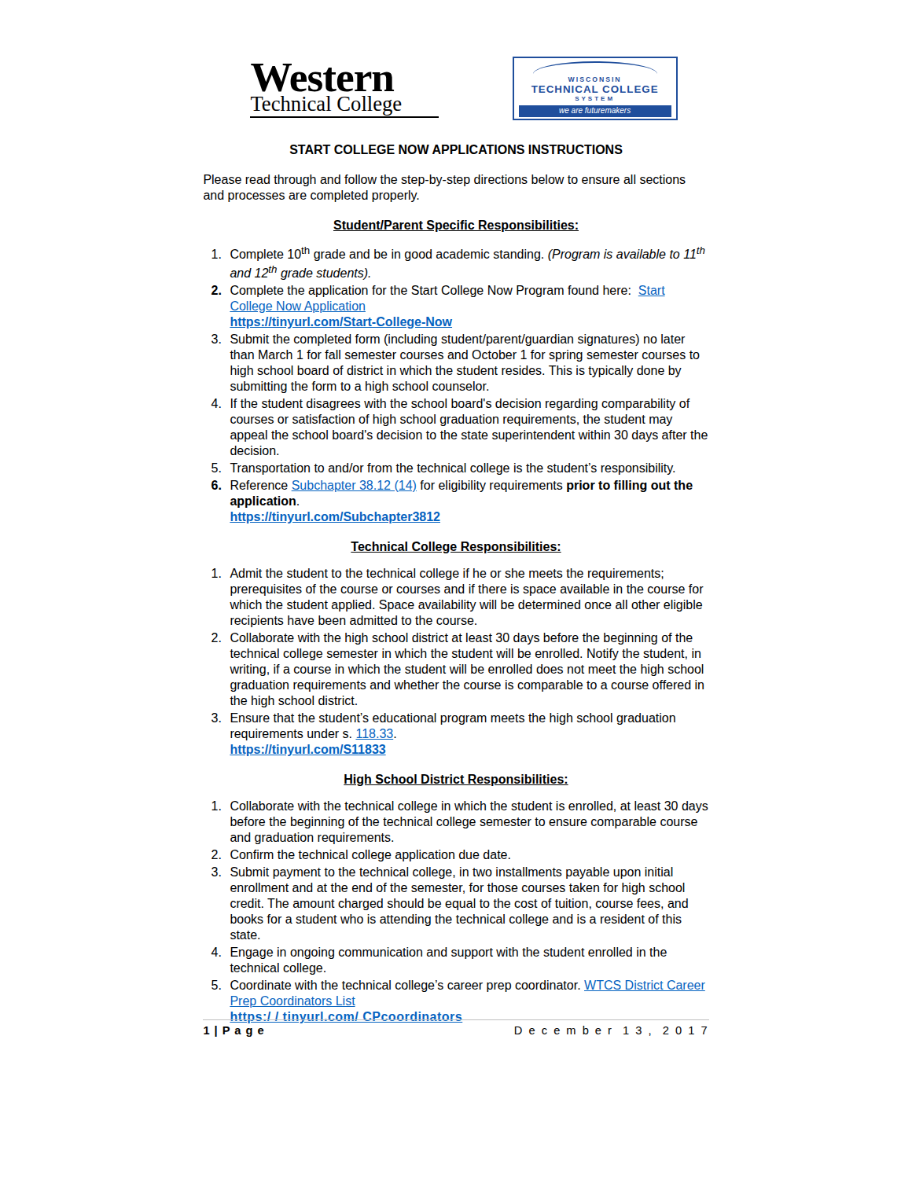Western Technical College
WISCONSIN
TECHNICAL COLLEGE
SYSTEM
we are futuremakers
START COLLEGE NOW APPLICATIONS INSTRUCTIONS
Please read through and follow the step-by-step directions below to ensure all sections and processes are completed properly.
Student/Parent Specific Responsibilities:
Complete 10th grade and be in good academic standing. (Program is available to 11th and 12th grade students).
Complete the application for the Start College Now Program found here: Start College Now Application
https://tinyurl.com/Start-College-Now
Submit the completed form (including student/parent/guardian signatures) no later than March 1 for fall semester courses and October 1 for spring semester courses to high school board of district in which the student resides. This is typically done by submitting the form to a high school counselor.
If the student disagrees with the school board's decision regarding comparability of courses or satisfaction of high school graduation requirements, the student may appeal the school board's decision to the state superintendent within 30 days after the decision.
Transportation to and/or from the technical college is the student’s responsibility.
Reference Subchapter 38.12 (14) for eligibility requirements prior to filling out the application.
https://tinyurl.com/Subchapter3812
Technical College Responsibilities:
Admit the student to the technical college if he or she meets the requirements; prerequisites of the course or courses and if there is space available in the course for which the student applied. Space availability will be determined once all other eligible recipients have been admitted to the course.
Collaborate with the high school district at least 30 days before the beginning of the technical college semester in which the student will be enrolled. Notify the student, in writing, if a course in which the student will be enrolled does not meet the high school graduation requirements and whether the course is comparable to a course offered in the high school district.
Ensure that the student’s educational program meets the high school graduation requirements under s. 118.33.
https://tinyurl.com/S11833
High School District Responsibilities:
Collaborate with the technical college in which the student is enrolled, at least 30 days before the beginning of the technical college semester to ensure comparable course and graduation requirements.
Confirm the technical college application due date.
Submit payment to the technical college, in two installments payable upon initial enrollment and at the end of the semester, for those courses taken for high school credit. The amount charged should be equal to the cost of tuition, course fees, and books for a student who is attending the technical college and is a resident of this state.
Engage in ongoing communication and support with the student enrolled in the technical college.
Coordinate with the technical college’s career prep coordinator. WTCS District Career Prep Coordinators List
https:/ / tinyurl.com/ CPcoordinators
1 | P a g e
D e c e m b e r 1 3 , 2 0 1 7